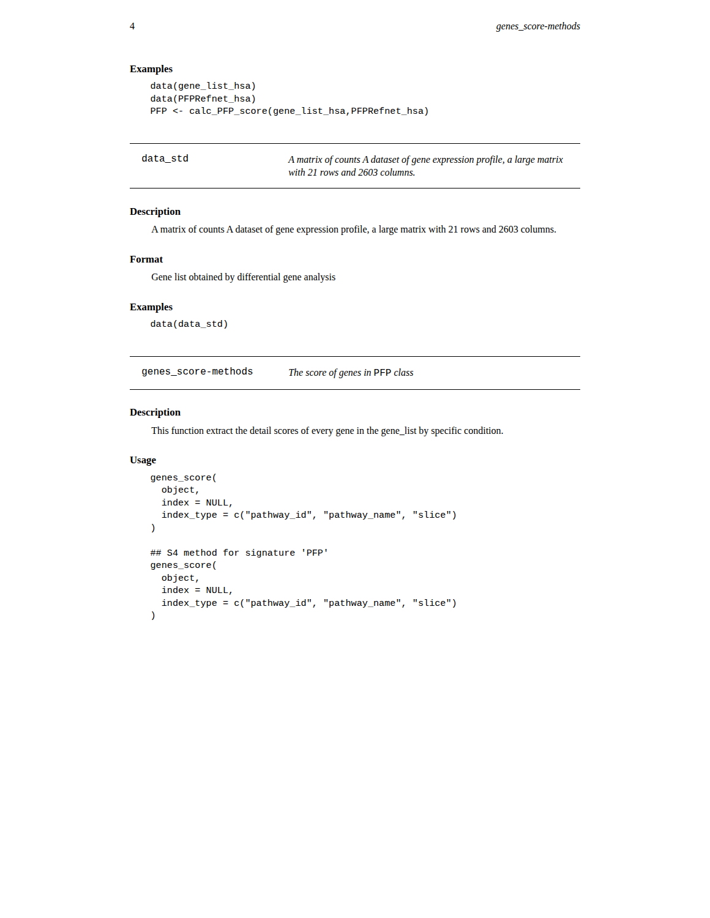4 genes_score-methods
Examples
data(gene_list_hsa)
data(PFPRefnet_hsa)
PFP <- calc_PFP_score(gene_list_hsa,PFPRefnet_hsa)
data_std
A matrix of counts A dataset of gene expression profile, a large matrix with 21 rows and 2603 columns.
Description
A matrix of counts A dataset of gene expression profile, a large matrix with 21 rows and 2603 columns.
Format
Gene list obtained by differential gene analysis
Examples
data(data_std)
genes_score-methods
The score of genes in PFP class
Description
This function extract the detail scores of every gene in the gene_list by specific condition.
Usage
genes_score(
  object,
  index = NULL,
  index_type = c("pathway_id", "pathway_name", "slice")
)

## S4 method for signature 'PFP'
genes_score(
  object,
  index = NULL,
  index_type = c("pathway_id", "pathway_name", "slice")
)